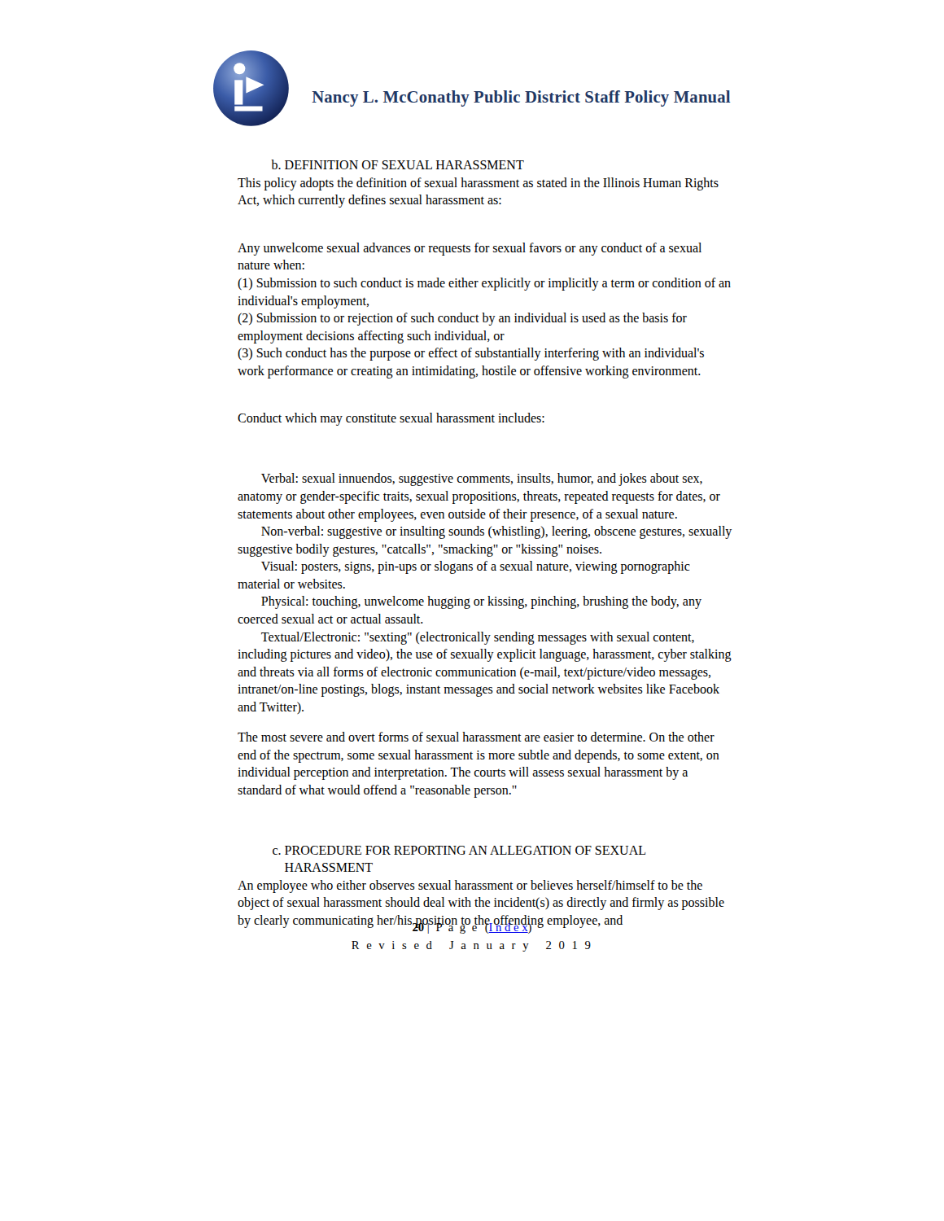Nancy L. McConathy Public District Staff Policy Manual
Definition of Sexual Harassment
This policy adopts the definition of sexual harassment as stated in the Illinois Human Rights Act, which currently defines sexual harassment as:
Any unwelcome sexual advances or requests for sexual favors or any conduct of a sexual nature when:
(1) Submission to such conduct is made either explicitly or implicitly a term or condition of an individual's employment,
(2) Submission to or rejection of such conduct by an individual is used as the basis for employment decisions affecting such individual, or
(3) Such conduct has the purpose or effect of substantially interfering with an individual's work performance or creating an intimidating, hostile or offensive working environment.
Conduct which may constitute sexual harassment includes:
Verbal: sexual innuendos, suggestive comments, insults, humor, and jokes about sex, anatomy or gender-specific traits, sexual propositions, threats, repeated requests for dates, or statements about other employees, even outside of their presence, of a sexual nature.
Non-verbal: suggestive or insulting sounds (whistling), leering, obscene gestures, sexually suggestive bodily gestures, "catcalls", "smacking" or "kissing" noises.
Visual: posters, signs, pin-ups or slogans of a sexual nature, viewing pornographic material or websites.
Physical: touching, unwelcome hugging or kissing, pinching, brushing the body, any coerced sexual act or actual assault.
Textual/Electronic: "sexting" (electronically sending messages with sexual content, including pictures and video), the use of sexually explicit language, harassment, cyber stalking and threats via all forms of electronic communication (e-mail, text/picture/video messages, intranet/on-line postings, blogs, instant messages and social network websites like Facebook and Twitter).
The most severe and overt forms of sexual harassment are easier to determine. On the other end of the spectrum, some sexual harassment is more subtle and depends, to some extent, on individual perception and interpretation. The courts will assess sexual harassment by a standard of what would offend a "reasonable person."
Procedure for Reporting an Allegation of Sexual Harassment
An employee who either observes sexual harassment or believes herself/himself to be the object of sexual harassment should deal with the incident(s) as directly and firmly as possible by clearly communicating her/his position to the offending employee, and
20 | P a g e (I n d e x)
R e v i s e d J a n u a r y 2 0 1 9